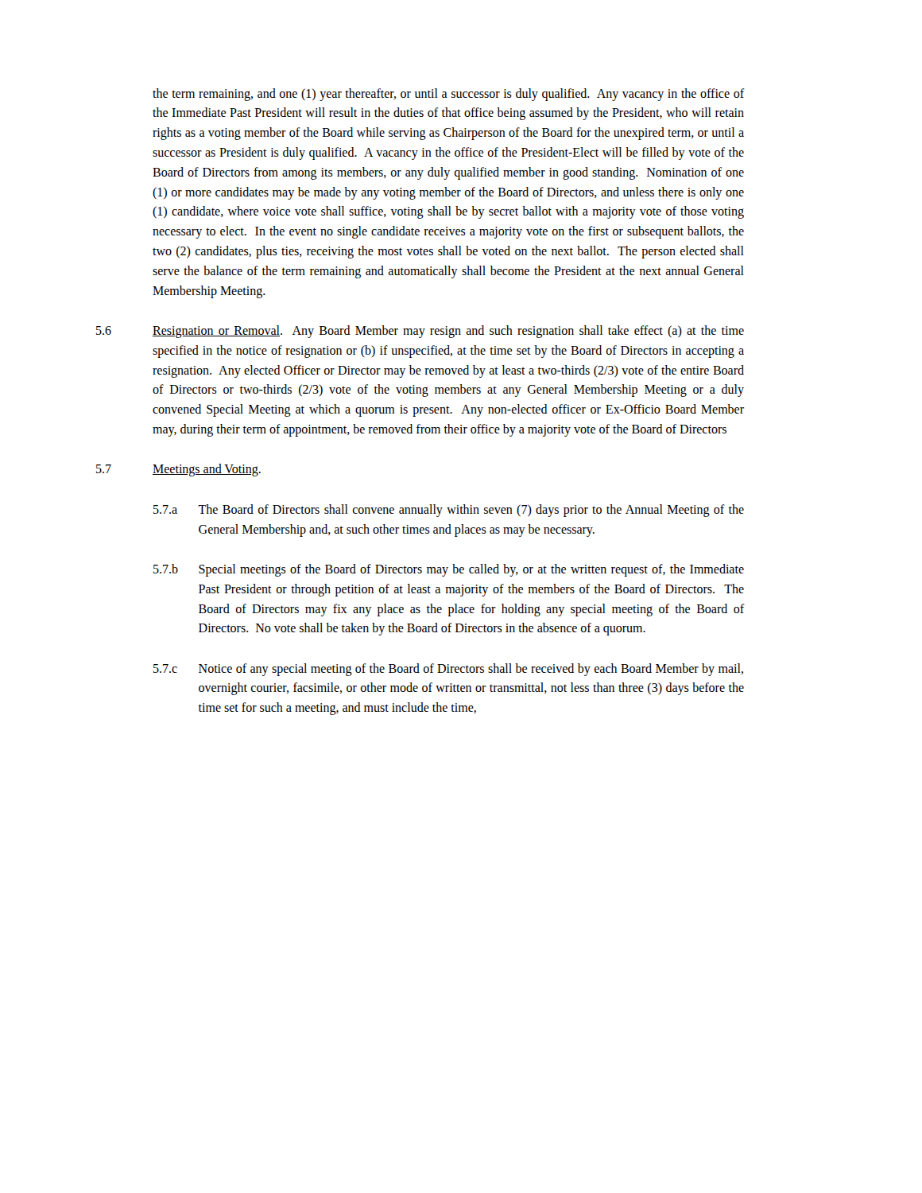the term remaining, and one (1) year thereafter, or until a successor is duly qualified. Any vacancy in the office of the Immediate Past President will result in the duties of that office being assumed by the President, who will retain rights as a voting member of the Board while serving as Chairperson of the Board for the unexpired term, or until a successor as President is duly qualified. A vacancy in the office of the President-Elect will be filled by vote of the Board of Directors from among its members, or any duly qualified member in good standing. Nomination of one (1) or more candidates may be made by any voting member of the Board of Directors, and unless there is only one (1) candidate, where voice vote shall suffice, voting shall be by secret ballot with a majority vote of those voting necessary to elect. In the event no single candidate receives a majority vote on the first or subsequent ballots, the two (2) candidates, plus ties, receiving the most votes shall be voted on the next ballot. The person elected shall serve the balance of the term remaining and automatically shall become the President at the next annual General Membership Meeting.
5.6
Resignation or Removal. Any Board Member may resign and such resignation shall take effect (a) at the time specified in the notice of resignation or (b) if unspecified, at the time set by the Board of Directors in accepting a resignation. Any elected Officer or Director may be removed by at least a two-thirds (2/3) vote of the entire Board of Directors or two-thirds (2/3) vote of the voting members at any General Membership Meeting or a duly convened Special Meeting at which a quorum is present. Any non-elected officer or Ex-Officio Board Member may, during their term of appointment, be removed from their office by a majority vote of the Board of Directors
5.7
Meetings and Voting.
5.7.a
The Board of Directors shall convene annually within seven (7) days prior to the Annual Meeting of the General Membership and, at such other times and places as may be necessary.
5.7.b
Special meetings of the Board of Directors may be called by, or at the written request of, the Immediate Past President or through petition of at least a majority of the members of the Board of Directors. The Board of Directors may fix any place as the place for holding any special meeting of the Board of Directors. No vote shall be taken by the Board of Directors in the absence of a quorum.
5.7.c
Notice of any special meeting of the Board of Directors shall be received by each Board Member by mail, overnight courier, facsimile, or other mode of written or transmittal, not less than three (3) days before the time set for such a meeting, and must include the time,